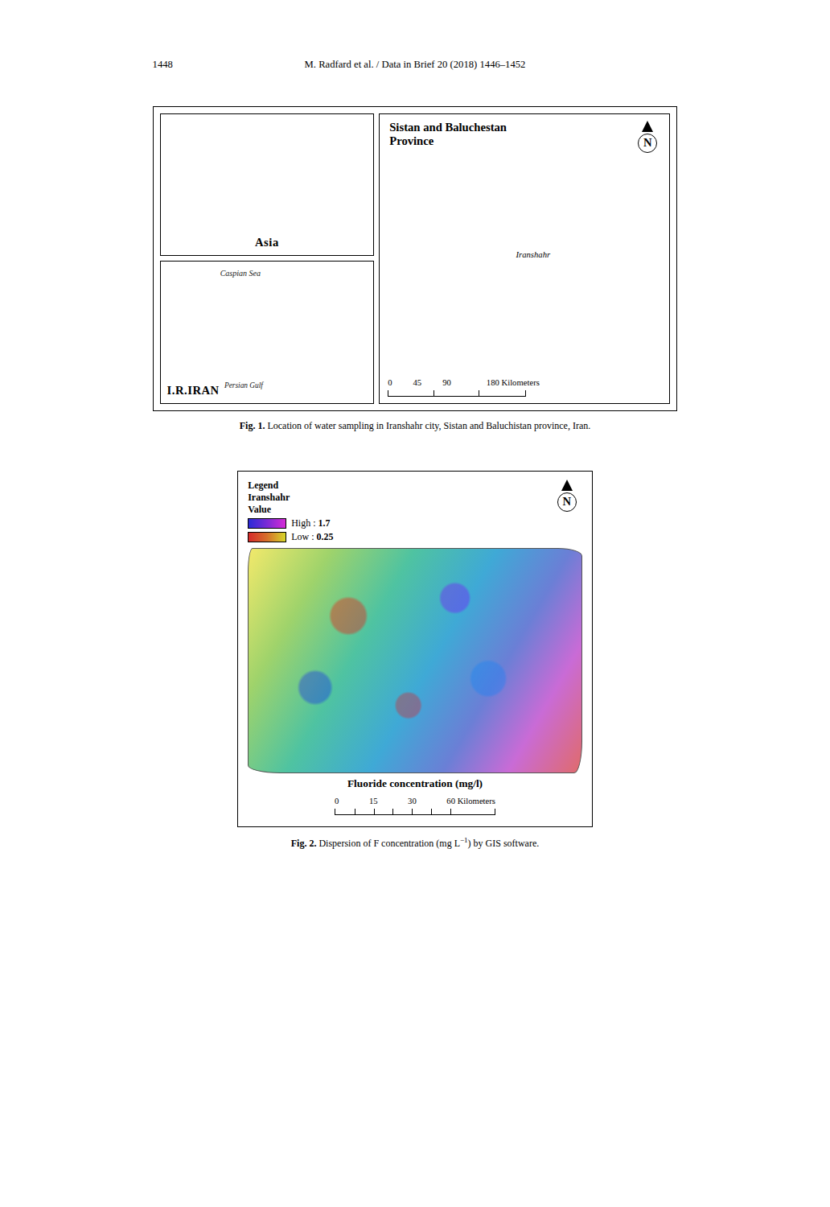1448 M. Radfard et al. / Data in Brief 20 (2018) 1446–1452 1448
Asia
Caspian Sea
Persian Gulf
I.R.IRAN
Sistan and Baluchestan
Province
N
Iranshahr
04590180 Kilometers
Fig. 1. Location of water sampling in Iranshahr city, Sistan and Baluchistan province, Iran.
N
Legend
Iranshahr
Value
High : 1.7
Low : 0.25
Fluoride concentration (mg/l)
0153060 Kilometers
Fig. 2. Dispersion of F concentration (mg L−1) by GIS software.